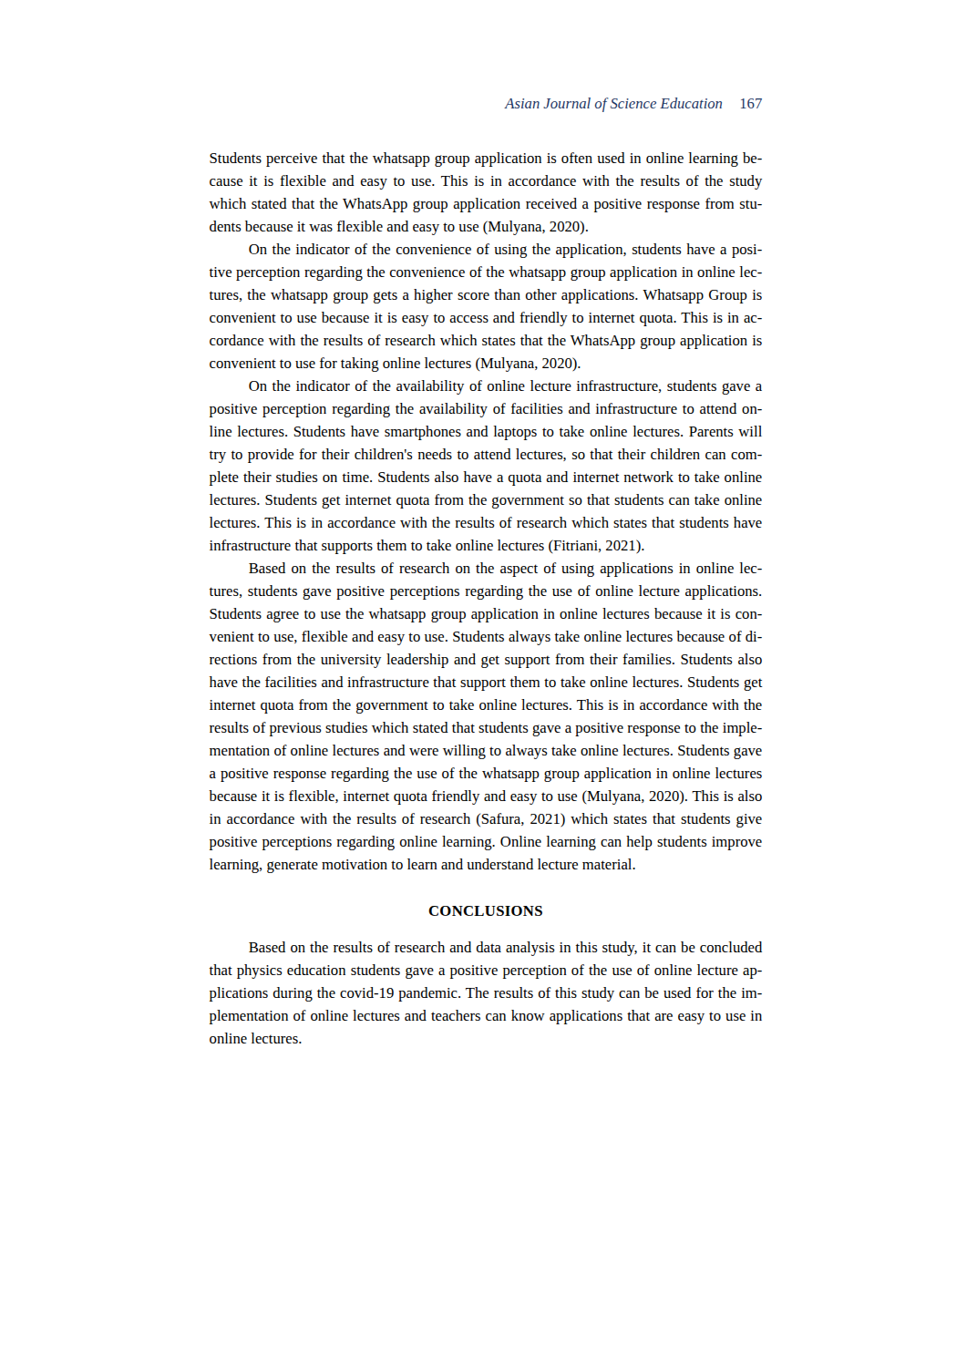Asian Journal of Science Education 167
Students perceive that the whatsapp group application is often used in online learning because it is flexible and easy to use. This is in accordance with the results of the study which stated that the WhatsApp group application received a positive response from students because it was flexible and easy to use (Mulyana, 2020).
On the indicator of the convenience of using the application, students have a positive perception regarding the convenience of the whatsapp group application in online lectures, the whatsapp group gets a higher score than other applications. Whatsapp Group is convenient to use because it is easy to access and friendly to internet quota. This is in accordance with the results of research which states that the WhatsApp group application is convenient to use for taking online lectures (Mulyana, 2020).
On the indicator of the availability of online lecture infrastructure, students gave a positive perception regarding the availability of facilities and infrastructure to attend online lectures. Students have smartphones and laptops to take online lectures. Parents will try to provide for their children's needs to attend lectures, so that their children can complete their studies on time. Students also have a quota and internet network to take online lectures. Students get internet quota from the government so that students can take online lectures. This is in accordance with the results of research which states that students have infrastructure that supports them to take online lectures (Fitriani, 2021).
Based on the results of research on the aspect of using applications in online lectures, students gave positive perceptions regarding the use of online lecture applications. Students agree to use the whatsapp group application in online lectures because it is convenient to use, flexible and easy to use. Students always take online lectures because of directions from the university leadership and get support from their families. Students also have the facilities and infrastructure that support them to take online lectures. Students get internet quota from the government to take online lectures. This is in accordance with the results of previous studies which stated that students gave a positive response to the implementation of online lectures and were willing to always take online lectures. Students gave a positive response regarding the use of the whatsapp group application in online lectures because it is flexible, internet quota friendly and easy to use (Mulyana, 2020). This is also in accordance with the results of research (Safura, 2021) which states that students give positive perceptions regarding online learning. Online learning can help students improve learning, generate motivation to learn and understand lecture material.
CONCLUSIONS
Based on the results of research and data analysis in this study, it can be concluded that physics education students gave a positive perception of the use of online lecture applications during the covid-19 pandemic. The results of this study can be used for the implementation of online lectures and teachers can know applications that are easy to use in online lectures.